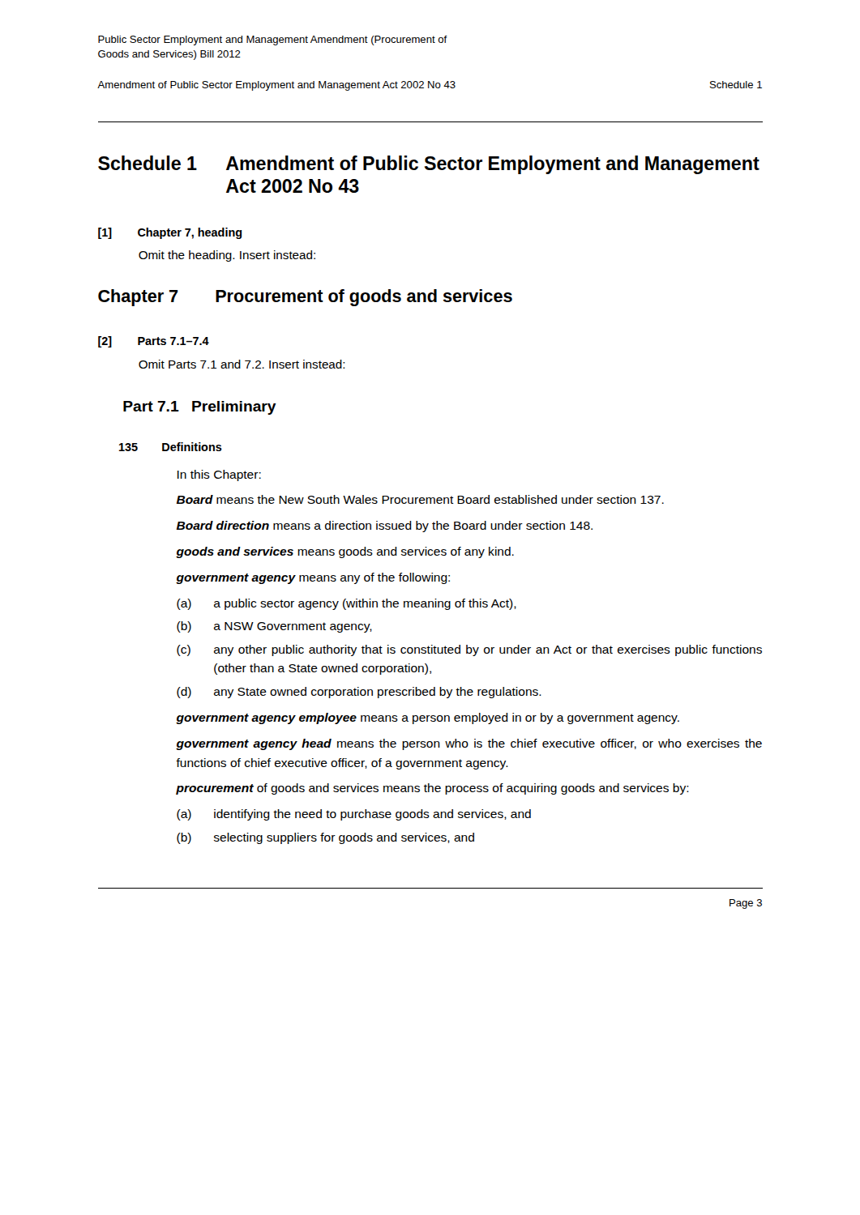Public Sector Employment and Management Amendment (Procurement of
Goods and Services) Bill 2012
Amendment of Public Sector Employment and Management Act 2002 No 43 Schedule 1
Schedule 1 Amendment of Public Sector Employment and Management Act 2002 No 43
[1] Chapter 7, heading
Omit the heading. Insert instead:
Chapter 7 Procurement of goods and services
[2] Parts 7.1–7.4
Omit Parts 7.1 and 7.2. Insert instead:
Part 7.1 Preliminary
135 Definitions
In this Chapter:
Board means the New South Wales Procurement Board established under section 137.
Board direction means a direction issued by the Board under section 148.
goods and services means goods and services of any kind.
government agency means any of the following:
(a) a public sector agency (within the meaning of this Act),
(b) a NSW Government agency,
(c) any other public authority that is constituted by or under an Act or that exercises public functions (other than a State owned corporation),
(d) any State owned corporation prescribed by the regulations.
government agency employee means a person employed in or by a government agency.
government agency head means the person who is the chief executive officer, or who exercises the functions of chief executive officer, of a government agency.
procurement of goods and services means the process of acquiring goods and services by:
(a) identifying the need to purchase goods and services, and
(b) selecting suppliers for goods and services, and
Page 3